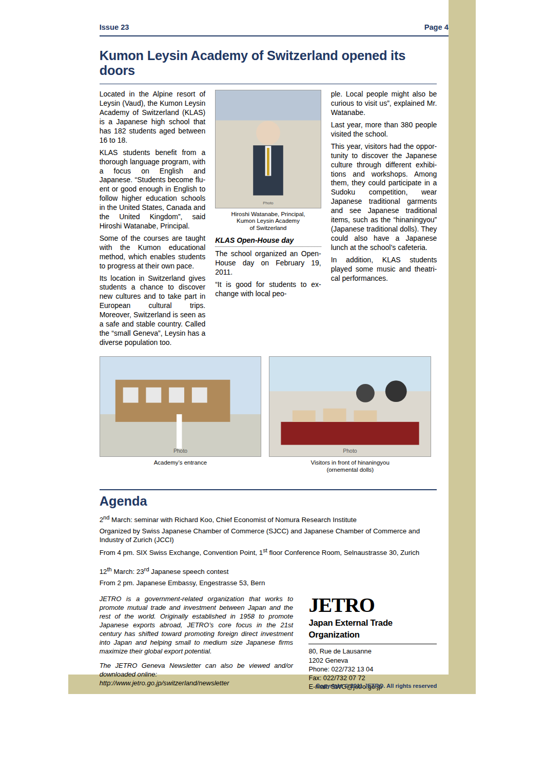Issue 23 Page 4
Kumon Leysin Academy of Switzerland opened its doors
Located in the Alpine resort of Leysin (Vaud), the Kumon Leysin Academy of Switzerland (KLAS) is a Japanese high school that has 182 students aged between 16 to 18.
KLAS students benefit from a thorough language program, with a focus on English and Japanese. “Students become fluent or good enough in English to follow higher education schools in the United States, Canada and the United Kingdom”, said Hiroshi Watanabe, Principal.
Some of the courses are taught with the Kumon educational method, which enables students to progress at their own pace.
Its location in Switzerland gives students a chance to discover new cultures and to take part in European cultural trips. Moreover, Switzerland is seen as a safe and stable country. Called the “small Geneva”, Leysin has a diverse population too.
Hiroshi Watanabe, Principal,
Kumon Leysin Academy
of Switzerland
KLAS Open-House day
The school organized an Open-House day on February 19, 2011.
“It is good for students to exchange with local peo-
ple. Local people might also be curious to visit us”, explained Mr. Watanabe.
Last year, more than 380 people visited the school.
This year, visitors had the opportunity to discover the Japanese culture through different exhibitions and workshops. Among them, they could participate in a Sudoku competition, wear Japanese traditional garments and see Japanese traditional items, such as the “hinaningyou” (Japanese traditional dolls). They could also have a Japanese lunch at the school’s cafeteria.
In addition, KLAS students played some music and theatrical performances.
Academy’s entrance
Visitors in front of hinaningyou
(ornemental dolls)
Agenda
2nd March: seminar with Richard Koo, Chief Economist of Nomura Research Institute
Organized by Swiss Japanese Chamber of Commerce (SJCC) and Japanese Chamber of Commerce and Industry of Zurich (JCCI)
From 4 pm. SIX Swiss Exchange, Convention Point, 1st floor Conference Room, Selnaustrasse 30, Zurich
12th March: 23rd Japanese speech contest
From 2 pm. Japanese Embassy, Engestrasse 53, Bern
JETRO is a government-related organization that works to promote mutual trade and investment between Japan and the rest of the world. Originally established in 1958 to promote Japanese exports abroad, JETRO’s core focus in the 21st century has shifted toward promoting foreign direct investment into Japan and helping small to medium size Japanese firms maximize their global export potential.
The JETRO Geneva Newsletter can also be viewed and/or downloaded online:
http://www.jetro.go.jp/switzerland/newsletter
JETRO
Japan External Trade Organization
80, Rue de Lausanne
1202 Geneva
Phone: 022/732 13 04
Fax: 022/732 07 72
E-mail: SWG@jetro.go.jp
Copyright © 2011 JETRO. All rights reserved